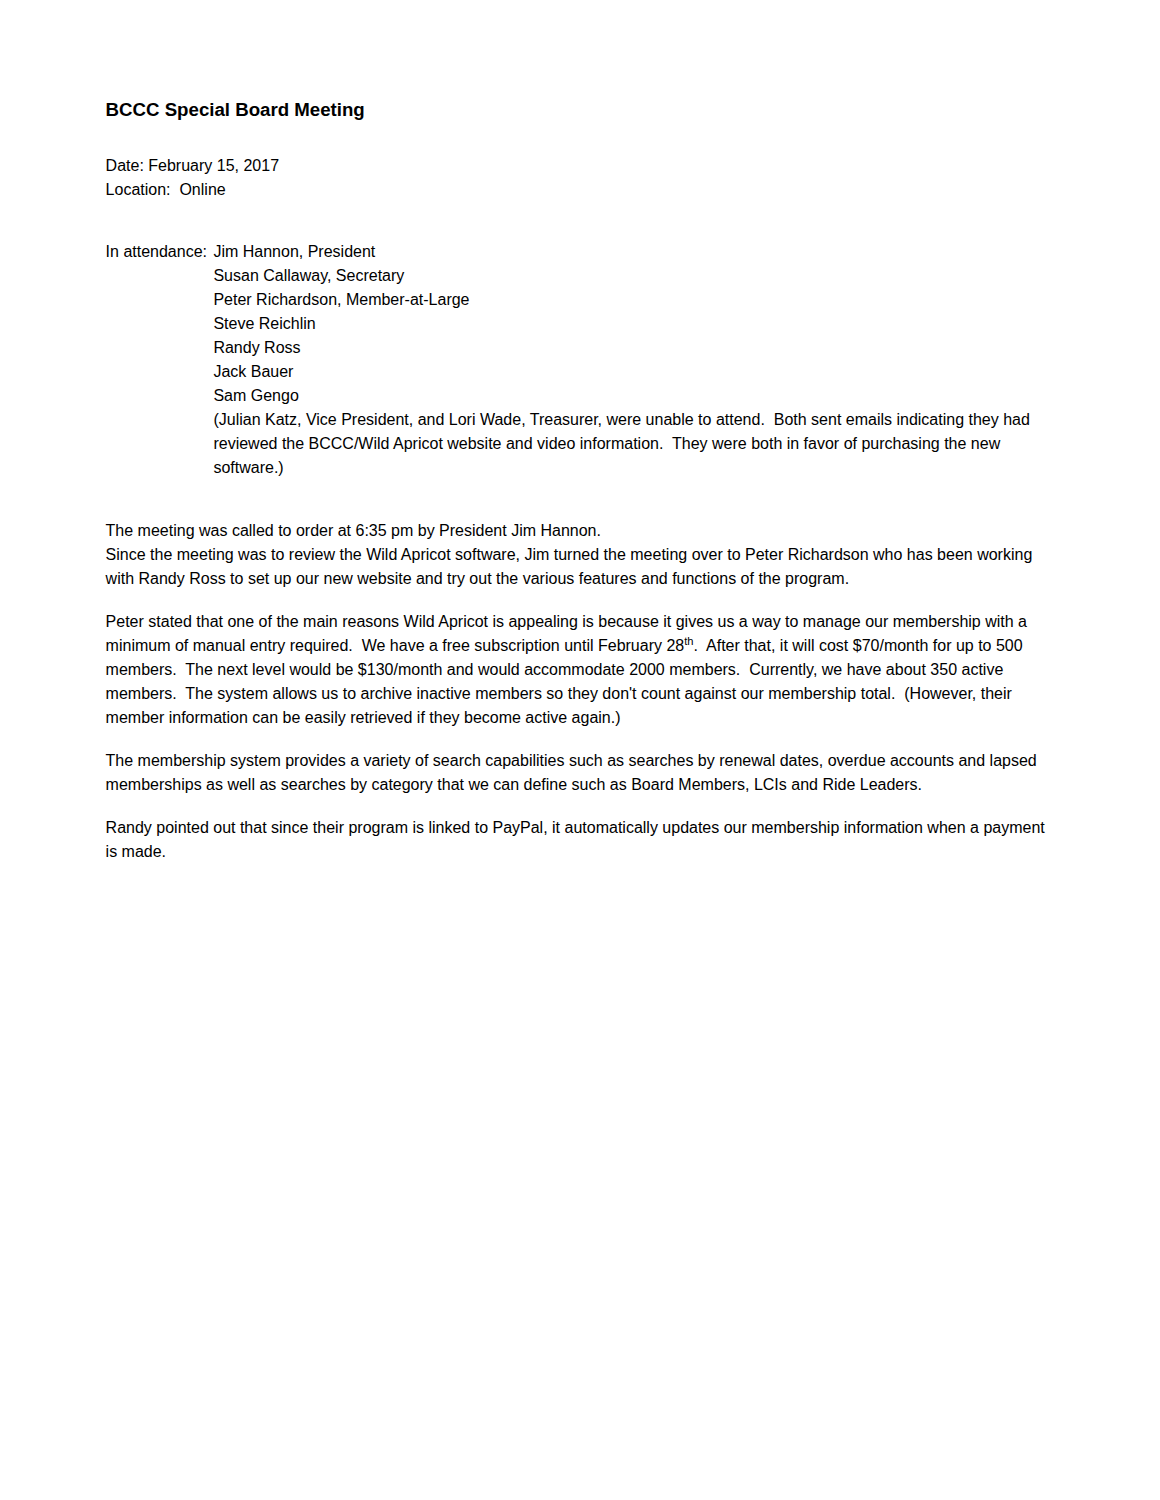BCCC Special Board Meeting
Date: February 15, 2017
Location: Online
| In attendance: | Jim Hannon, President Susan Callaway, Secretary Peter Richardson, Member-at-Large Steve Reichlin Randy Ross Jack Bauer Sam Gengo (Julian Katz, Vice President, and Lori Wade, Treasurer, were unable to attend. Both sent emails indicating they had reviewed the BCCC/Wild Apricot website and video information. They were both in favor of purchasing the new software.) |
The meeting was called to order at 6:35 pm by President Jim Hannon.
Since the meeting was to review the Wild Apricot software, Jim turned the meeting over to Peter Richardson who has been working with Randy Ross to set up our new website and try out the various features and functions of the program.
Peter stated that one of the main reasons Wild Apricot is appealing is because it gives us a way to manage our membership with a minimum of manual entry required. We have a free subscription until February 28th. After that, it will cost $70/month for up to 500 members. The next level would be $130/month and would accommodate 2000 members. Currently, we have about 350 active members. The system allows us to archive inactive members so they don't count against our membership total. (However, their member information can be easily retrieved if they become active again.)
The membership system provides a variety of search capabilities such as searches by renewal dates, overdue accounts and lapsed memberships as well as searches by category that we can define such as Board Members, LCIs and Ride Leaders.
Randy pointed out that since their program is linked to PayPal, it automatically updates our membership information when a payment is made.